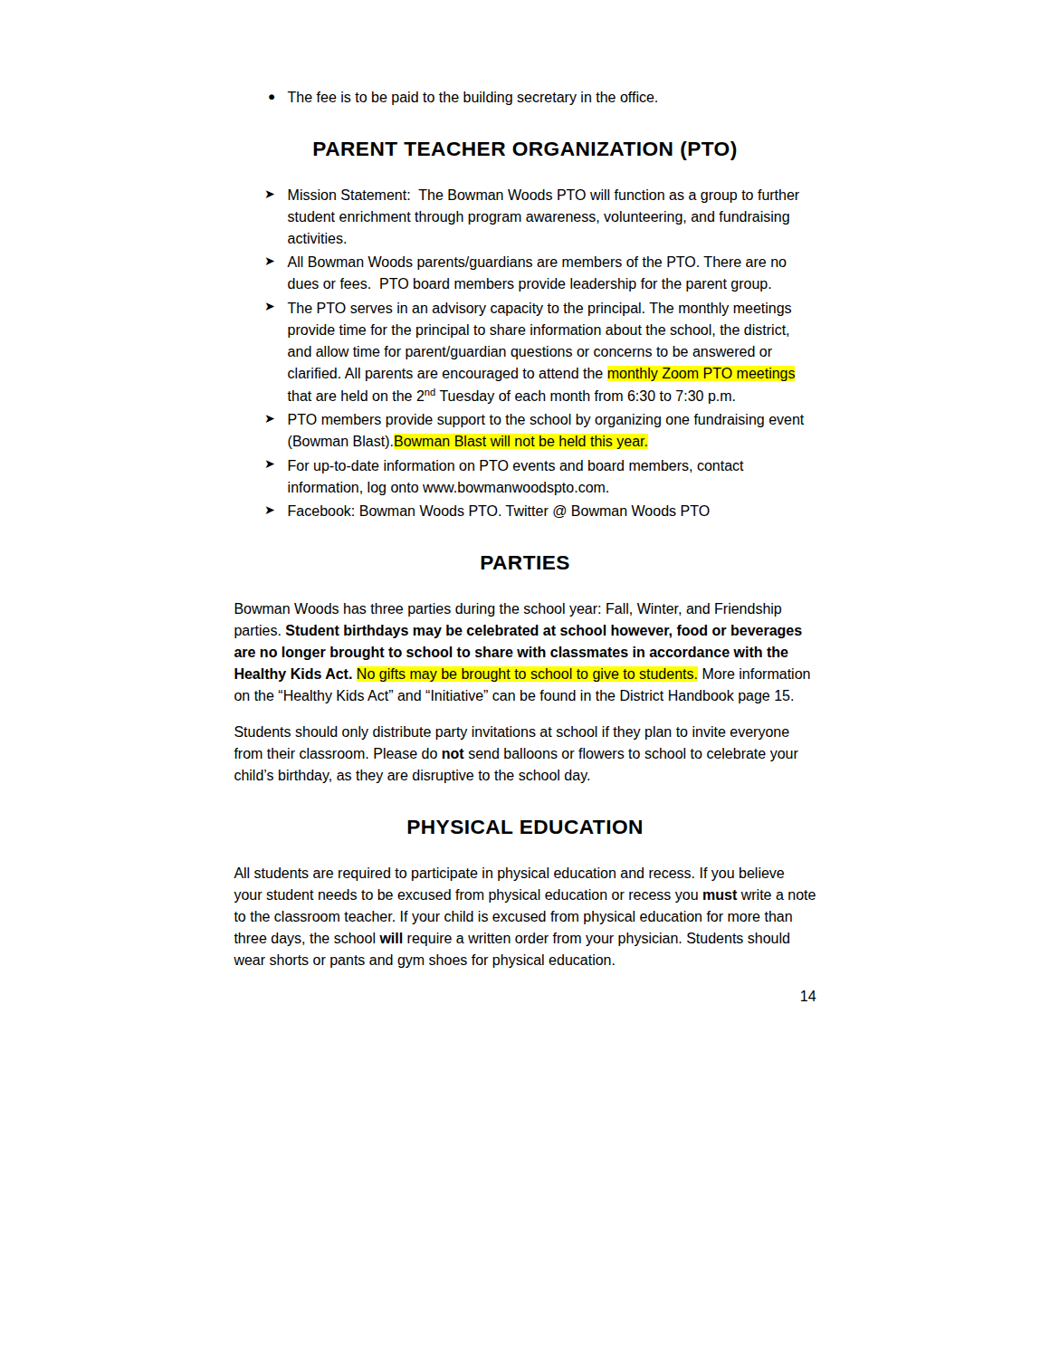The fee is to be paid to the building secretary in the office.
PARENT TEACHER ORGANIZATION (PTO)
Mission Statement: The Bowman Woods PTO will function as a group to further student enrichment through program awareness, volunteering, and fundraising activities.
All Bowman Woods parents/guardians are members of the PTO. There are no dues or fees. PTO board members provide leadership for the parent group.
The PTO serves in an advisory capacity to the principal. The monthly meetings provide time for the principal to share information about the school, the district, and allow time for parent/guardian questions or concerns to be answered or clarified. All parents are encouraged to attend the monthly Zoom PTO meetings that are held on the 2nd Tuesday of each month from 6:30 to 7:30 p.m.
PTO members provide support to the school by organizing one fundraising event (Bowman Blast).Bowman Blast will not be held this year.
For up-to-date information on PTO events and board members, contact information, log onto www.bowmanwoodspto.com.
Facebook: Bowman Woods PTO. Twitter @ Bowman Woods PTO
PARTIES
Bowman Woods has three parties during the school year: Fall, Winter, and Friendship parties. Student birthdays may be celebrated at school however, food or beverages are no longer brought to school to share with classmates in accordance with the Healthy Kids Act. No gifts may be brought to school to give to students. More information on the “Healthy Kids Act” and “Initiative” can be found in the District Handbook page 15.
Students should only distribute party invitations at school if they plan to invite everyone from their classroom. Please do not send balloons or flowers to school to celebrate your child’s birthday, as they are disruptive to the school day.
PHYSICAL EDUCATION
All students are required to participate in physical education and recess. If you believe your student needs to be excused from physical education or recess you must write a note to the classroom teacher. If your child is excused from physical education for more than three days, the school will require a written order from your physician. Students should wear shorts or pants and gym shoes for physical education.
14